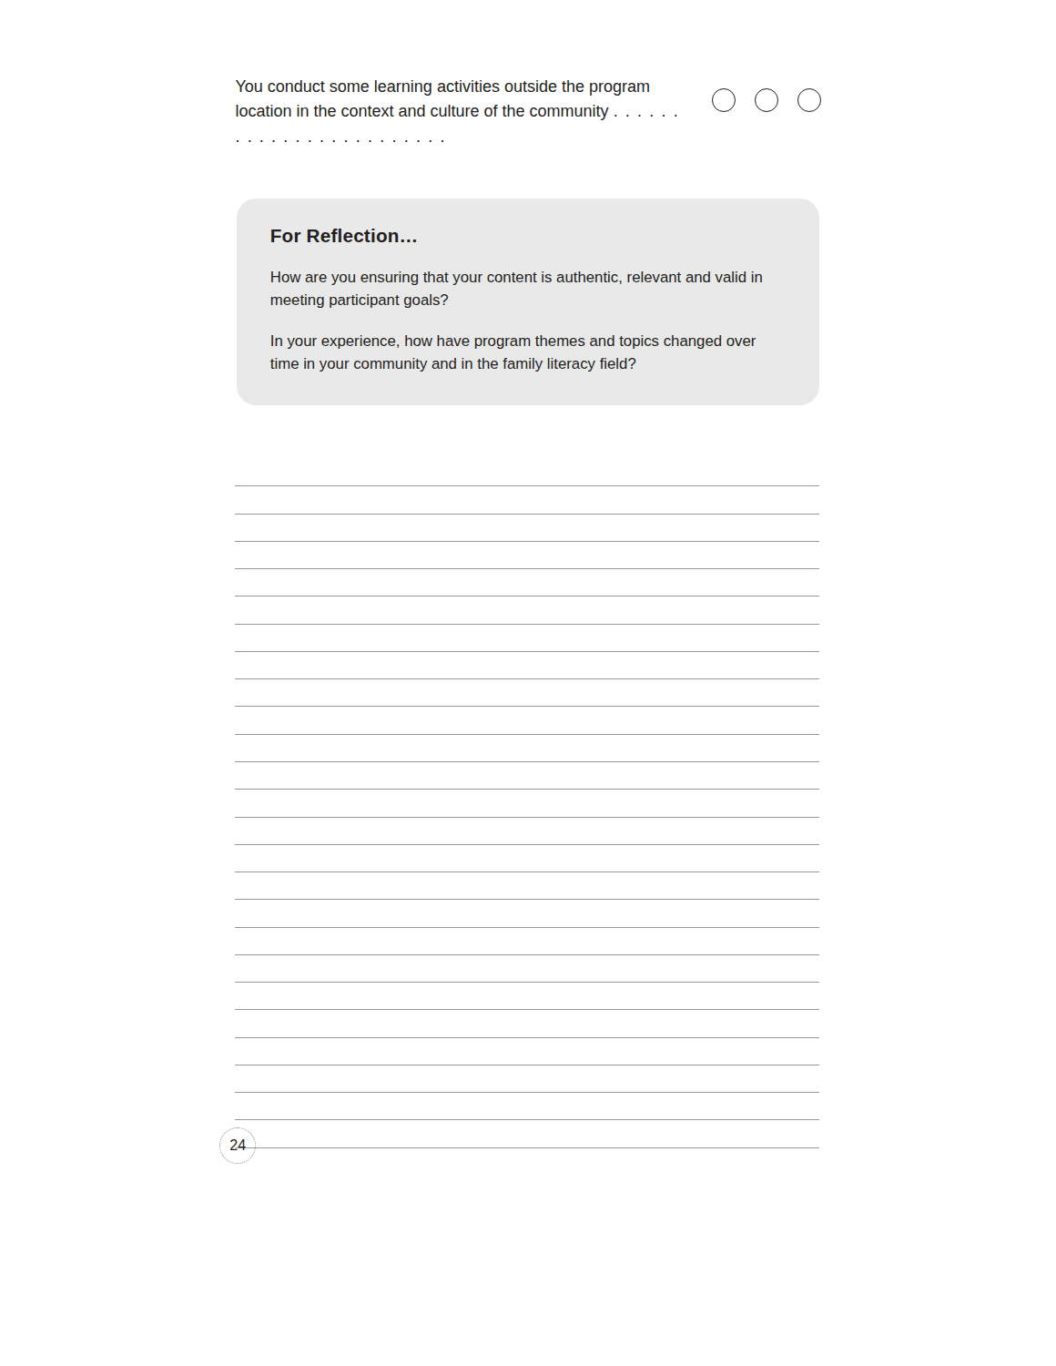You conduct some learning activities outside the program location in the context and culture of the community . . . . . . . . . . . . . . . . . . . . . . . .
For Reflection…
How are you ensuring that your content is authentic, relevant and valid in meeting participant goals?
In your experience, how have program themes and topics changed over time in your community and in the family literacy field?
24